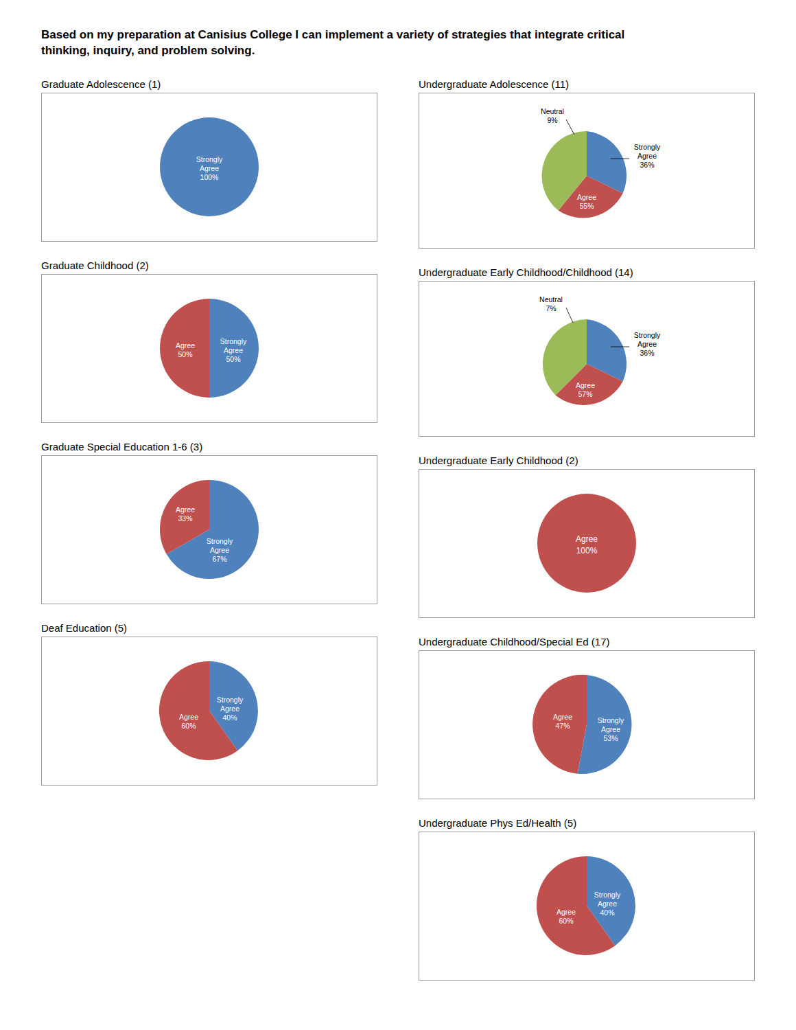Based on my preparation at Canisius College I can implement a variety of strategies that integrate critical thinking, inquiry, and problem solving.
Graduate Adolescence (1)
Strongly Agree 100%
Graduate Childhood (2)
Strongly Agree 50% Agree 50%
Graduate Special Education 1-6 (3)
Strongly Agree 67% Agree 33%
Deaf Education (5)
Strongly Agree 40% Agree 60%
Undergraduate Adolescence (11)
Strongly Agree 36% Agree 55% Neutral 9%
Undergraduate Early Childhood/Childhood (14)
Strongly Agree 36% Agree 57% Neutral 7%
Undergraduate Early Childhood (2)
Agree 100%
Undergraduate Childhood/Special Ed (17)
Strongly Agree 53% Agree 47%
Undergraduate Phys Ed/Health (5)
Strongly Agree 40% Agree 60%